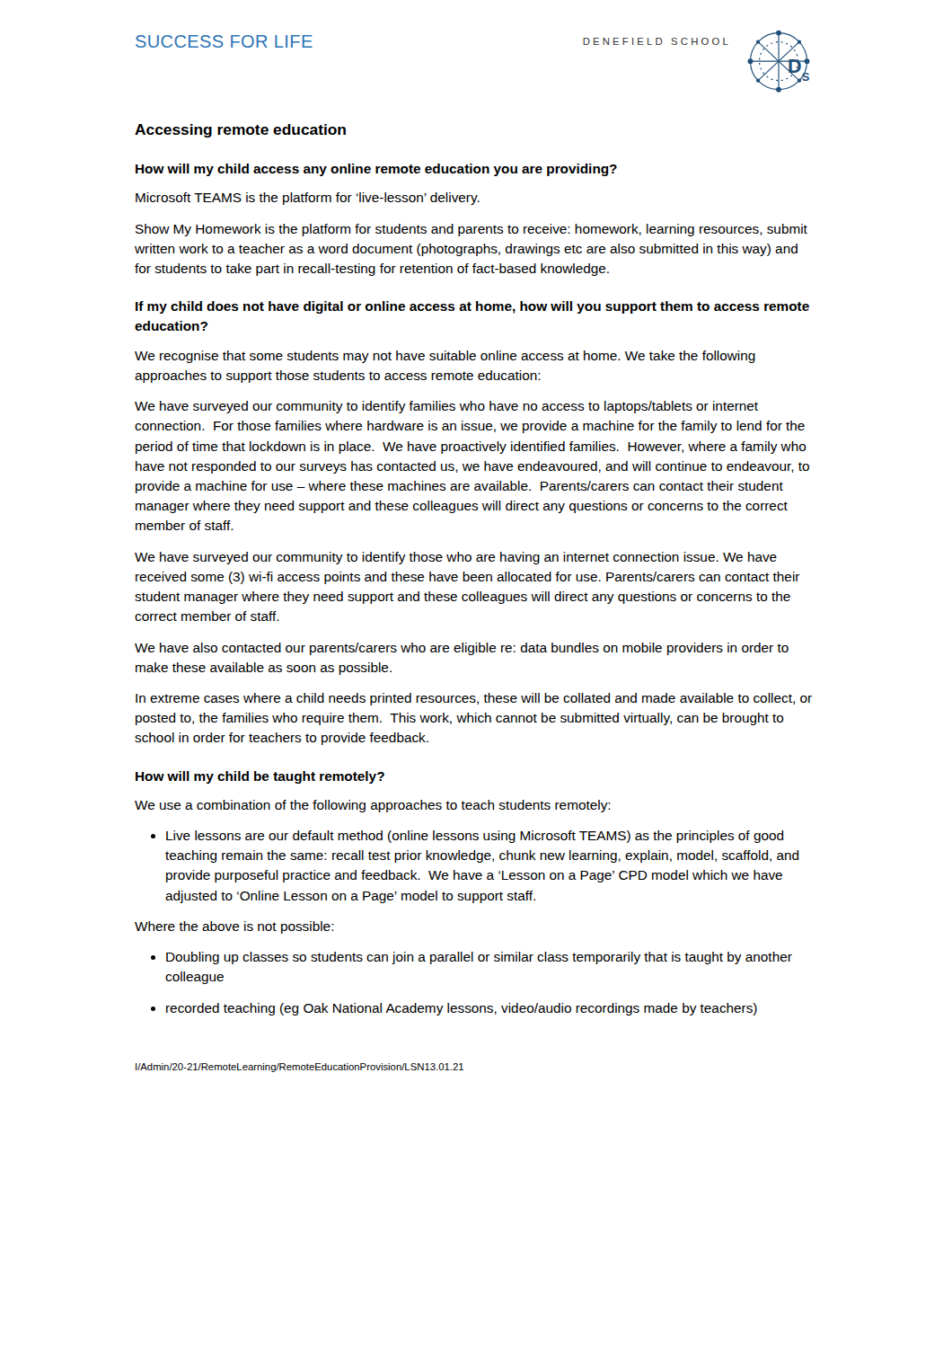SUCCESS FOR LIFE
Denefield School D S
Accessing remote education
How will my child access any online remote education you are providing?
Microsoft TEAMS is the platform for ‘live-lesson’ delivery.
Show My Homework is the platform for students and parents to receive: homework, learning resources, submit written work to a teacher as a word document (photographs, drawings etc are also submitted in this way) and for students to take part in recall-testing for retention of fact-based knowledge.
If my child does not have digital or online access at home, how will you support them to access remote education?
We recognise that some students may not have suitable online access at home. We take the following approaches to support those students to access remote education:
We have surveyed our community to identify families who have no access to laptops/tablets or internet connection. For those families where hardware is an issue, we provide a machine for the family to lend for the period of time that lockdown is in place. We have proactively identified families. However, where a family who have not responded to our surveys has contacted us, we have endeavoured, and will continue to endeavour, to provide a machine for use – where these machines are available. Parents/carers can contact their student manager where they need support and these colleagues will direct any questions or concerns to the correct member of staff.
We have surveyed our community to identify those who are having an internet connection issue. We have received some (3) wi-fi access points and these have been allocated for use. Parents/carers can contact their student manager where they need support and these colleagues will direct any questions or concerns to the correct member of staff.
We have also contacted our parents/carers who are eligible re: data bundles on mobile providers in order to make these available as soon as possible.
In extreme cases where a child needs printed resources, these will be collated and made available to collect, or posted to, the families who require them. This work, which cannot be submitted virtually, can be brought to school in order for teachers to provide feedback.
How will my child be taught remotely?
We use a combination of the following approaches to teach students remotely:
Live lessons are our default method (online lessons using Microsoft TEAMS) as the principles of good teaching remain the same: recall test prior knowledge, chunk new learning, explain, model, scaffold, and provide purposeful practice and feedback. We have a ‘Lesson on a Page’ CPD model which we have adjusted to ‘Online Lesson on a Page’ model to support staff.
Where the above is not possible:
Doubling up classes so students can join a parallel or similar class temporarily that is taught by another colleague
recorded teaching (eg Oak National Academy lessons, video/audio recordings made by teachers)
I/Admin/20-21/RemoteLearning/RemoteEducationProvision/LSN13.01.21